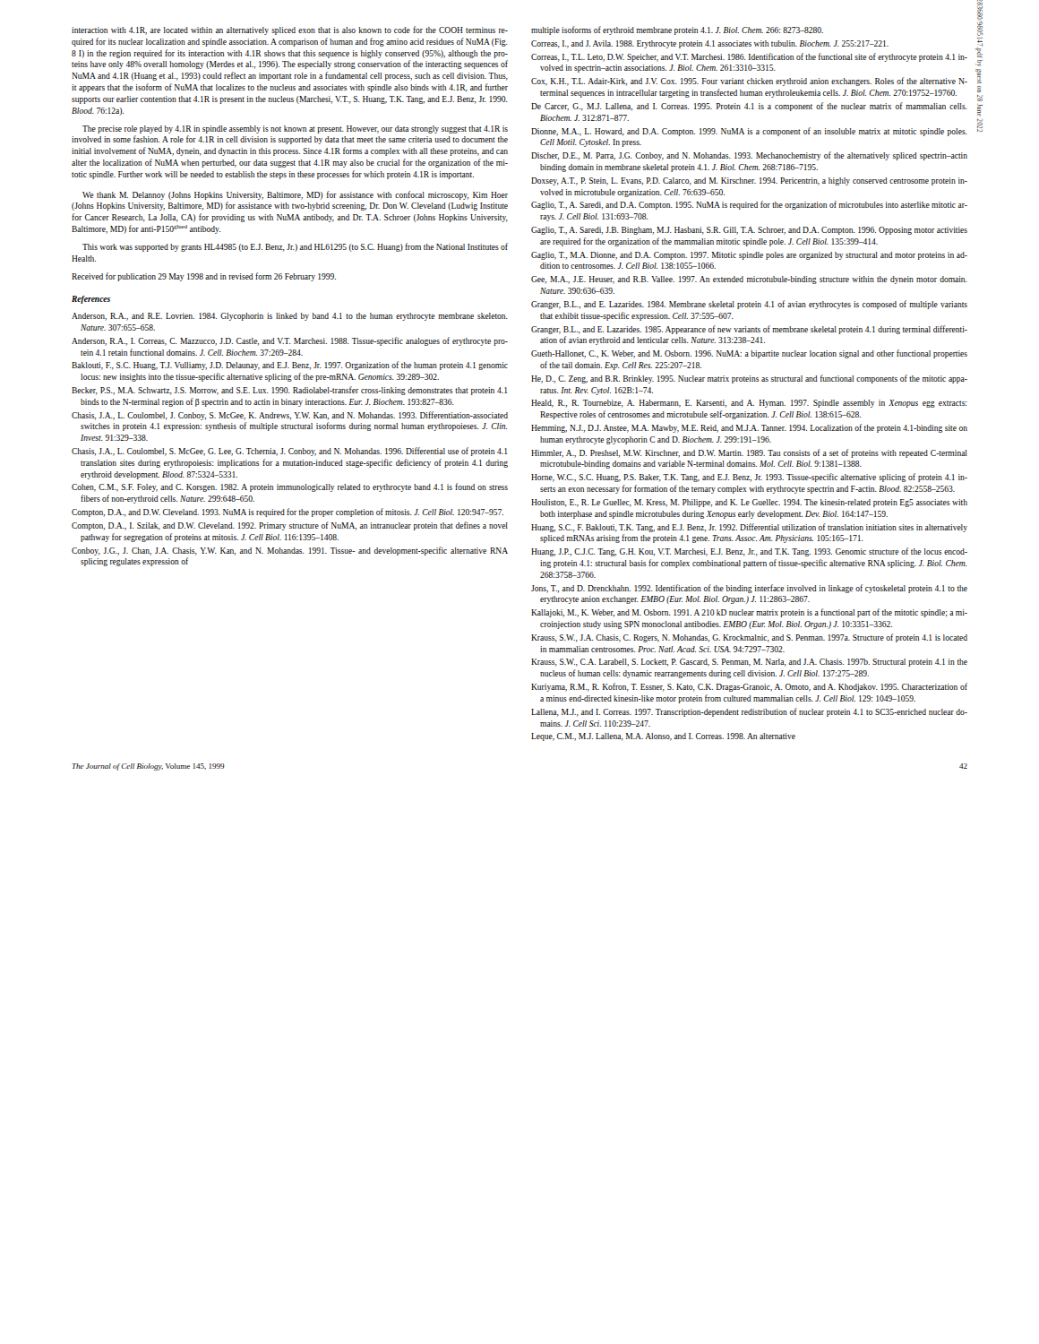Downloaded from http://rupress.org/jcb/article-pdf/145/1/29/1283680/9805147.pdf by guest on 28 June 2022
interaction with 4.1R, are located within an alternatively spliced exon that is also known to code for the COOH terminus required for its nuclear localization and spindle association. A comparison of human and frog amino acid residues of NuMA (Fig. 8 I) in the region required for its interaction with 4.1R shows that this sequence is highly conserved (95%), although the proteins have only 48% overall homology (Merdes et al., 1996). The especially strong conservation of the interacting sequences of NuMA and 4.1R (Huang et al., 1993) could reflect an important role in a fundamental cell process, such as cell division. Thus, it appears that the isoform of NuMA that localizes to the nucleus and associates with spindle also binds with 4.1R, and further supports our earlier contention that 4.1R is present in the nucleus (Marchesi, V.T., S. Huang, T.K. Tang, and E.J. Benz, Jr. 1990. Blood. 76:12a).
The precise role played by 4.1R in spindle assembly is not known at present. However, our data strongly suggest that 4.1R is involved in some fashion. A role for 4.1R in cell division is supported by data that meet the same criteria used to document the initial involvement of NuMA, dynein, and dynactin in this process. Since 4.1R forms a complex with all these proteins, and can alter the localization of NuMA when perturbed, our data suggest that 4.1R may also be crucial for the organization of the mitotic spindle. Further work will be needed to establish the steps in these processes for which protein 4.1R is important.
We thank M. Delannoy (Johns Hopkins University, Baltimore, MD) for assistance with confocal microscopy, Kim Hoer (Johns Hopkins University, Baltimore, MD) for assistance with two-hybrid screening, Dr. Don W. Cleveland (Ludwig Institute for Cancer Research, La Jolla, CA) for providing us with NuMA antibody, and Dr. T.A. Schroer (Johns Hopkins University, Baltimore, MD) for anti-P150glued antibody.
This work was supported by grants HL44985 (to E.J. Benz, Jr.) and HL61295 (to S.C. Huang) from the National Institutes of Health.
Received for publication 29 May 1998 and in revised form 26 February 1999.
References
Anderson, R.A., and R.E. Lovrien. 1984. Glycophorin is linked by band 4.1 to the human erythrocyte membrane skeleton. Nature. 307:655–658.
Anderson, R.A., I. Correas, C. Mazzucco, J.D. Castle, and V.T. Marchesi. 1988. Tissue-specific analogues of erythrocyte protein 4.1 retain functional domains. J. Cell. Biochem. 37:269–284.
Baklouti, F., S.C. Huang, T.J. Vulliamy, J.D. Delaunay, and E.J. Benz, Jr. 1997. Organization of the human protein 4.1 genomic locus: new insights into the tissue-specific alternative splicing of the pre-mRNA. Genomics. 39:289–302.
Becker, P.S., M.A. Schwartz, J.S. Morrow, and S.E. Lux. 1990. Radiolabel-transfer cross-linking demonstrates that protein 4.1 binds to the N-terminal region of β spectrin and to actin in binary interactions. Eur. J. Biochem. 193:827–836.
Chasis, J.A., L. Coulombel, J. Conboy, S. McGee, K. Andrews, Y.W. Kan, and N. Mohandas. 1993. Differentiation-associated switches in protein 4.1 expression: synthesis of multiple structural isoforms during normal human erythropoieses. J. Clin. Invest. 91:329–338.
Chasis, J.A., L. Coulombel, S. McGee, G. Lee, G. Tchernia, J. Conboy, and N. Mohandas. 1996. Differential use of protein 4.1 translation sites during erythropoiesis: implications for a mutation-induced stage-specific deficiency of protein 4.1 during erythroid development. Blood. 87:5324–5331.
Cohen, C.M., S.F. Foley, and C. Korsgen. 1982. A protein immunologically related to erythrocyte band 4.1 is found on stress fibers of non-erythroid cells. Nature. 299:648–650.
Compton, D.A., and D.W. Cleveland. 1993. NuMA is required for the proper completion of mitosis. J. Cell Biol. 120:947–957.
Compton, D.A., I. Szilak, and D.W. Cleveland. 1992. Primary structure of NuMA, an intranuclear protein that defines a novel pathway for segregation of proteins at mitosis. J. Cell Biol. 116:1395–1408.
Conboy, J.G., J. Chan, J.A. Chasis, Y.W. Kan, and N. Mohandas. 1991. Tissue- and development-specific alternative RNA splicing regulates expression of
multiple isoforms of erythroid membrane protein 4.1. J. Biol. Chem. 266: 8273–8280.
Correas, I., and J. Avila. 1988. Erythrocyte protein 4.1 associates with tubulin. Biochem. J. 255:217–221.
Correas, I., T.L. Leto, D.W. Speicher, and V.T. Marchesi. 1986. Identification of the functional site of erythrocyte protein 4.1 involved in spectrin–actin associations. J. Biol. Chem. 261:3310–3315.
Cox, K.H., T.L. Adair-Kirk, and J.V. Cox. 1995. Four variant chicken erythroid anion exchangers. Roles of the alternative N-terminal sequences in intracellular targeting in transfected human erythroleukemia cells. J. Biol. Chem. 270:19752–19760.
De Carcer, G., M.J. Lallena, and I. Correas. 1995. Protein 4.1 is a component of the nuclear matrix of mammalian cells. Biochem. J. 312:871–877.
Dionne, M.A., L. Howard, and D.A. Compton. 1999. NuMA is a component of an insoluble matrix at mitotic spindle poles. Cell Motil. Cytoskel. In press.
Discher, D.E., M. Parra, J.G. Conboy, and N. Mohandas. 1993. Mechanochemistry of the alternatively spliced spectrin–actin binding domain in membrane skeletal protein 4.1. J. Biol. Chem. 268:7186–7195.
Doxsey, A.T., P. Stein, L. Evans, P.D. Calarco, and M. Kirschner. 1994. Pericentrin, a highly conserved centrosome protein involved in microtubule organization. Cell. 76:639–650.
Gaglio, T., A. Saredi, and D.A. Compton. 1995. NuMA is required for the organization of microtubules into asterlike mitotic arrays. J. Cell Biol. 131:693–708.
Gaglio, T., A. Saredi, J.B. Bingham, M.J. Hasbani, S.R. Gill, T.A. Schroer, and D.A. Compton. 1996. Opposing motor activities are required for the organization of the mammalian mitotic spindle pole. J. Cell Biol. 135:399–414.
Gaglio, T., M.A. Dionne, and D.A. Compton. 1997. Mitotic spindle poles are organized by structural and motor proteins in addition to centrosomes. J. Cell Biol. 138:1055–1066.
Gee, M.A., J.E. Heuser, and R.B. Vallee. 1997. An extended microtubule-binding structure within the dynein motor domain. Nature. 390:636–639.
Granger, B.L., and E. Lazarides. 1984. Membrane skeletal protein 4.1 of avian erythrocytes is composed of multiple variants that exhibit tissue-specific expression. Cell. 37:595–607.
Granger, B.L., and E. Lazarides. 1985. Appearance of new variants of membrane skeletal protein 4.1 during terminal differentiation of avian erythroid and lenticular cells. Nature. 313:238–241.
Gueth-Hallonet, C., K. Weber, and M. Osborn. 1996. NuMA: a bipartite nuclear location signal and other functional properties of the tail domain. Exp. Cell Res. 225:207–218.
He, D., C. Zeng, and B.R. Brinkley. 1995. Nuclear matrix proteins as structural and functional components of the mitotic apparatus. Int. Rev. Cytol. 162B:1–74.
Heald, R., R. Tournebize, A. Habermann, E. Karsenti, and A. Hyman. 1997. Spindle assembly in Xenopus egg extracts: Respective roles of centrosomes and microtubule self-organization. J. Cell Biol. 138:615–628.
Hemming, N.J., D.J. Anstee, M.A. Mawby, M.E. Reid, and M.J.A. Tanner. 1994. Localization of the protein 4.1-binding site on human erythrocyte glycophorin C and D. Biochem. J. 299:191–196.
Himmler, A., D. Preshsel, M.W. Kirschner, and D.W. Martin. 1989. Tau consists of a set of proteins with repeated C-terminal microtubule-binding domains and variable N-terminal domains. Mol. Cell. Biol. 9:1381–1388.
Horne, W.C., S.C. Huang, P.S. Baker, T.K. Tang, and E.J. Benz, Jr. 1993. Tissue-specific alternative splicing of protein 4.1 inserts an exon necessary for formation of the ternary complex with erythrocyte spectrin and F-actin. Blood. 82:2558–2563.
Houliston, E., R. Le Guellec, M. Kress, M. Philippe, and K. Le Guellec. 1994. The kinesin-related protein Eg5 associates with both interphase and spindle microtubules during Xenopus early development. Dev. Biol. 164:147–159.
Huang, S.C., F. Baklouti, T.K. Tang, and E.J. Benz, Jr. 1992. Differential utilization of translation initiation sites in alternatively spliced mRNAs arising from the protein 4.1 gene. Trans. Assoc. Am. Physicians. 105:165–171.
Huang, J.P., C.J.C. Tang, G.H. Kou, V.T. Marchesi, E.J. Benz, Jr., and T.K. Tang. 1993. Genomic structure of the locus encoding protein 4.1: structural basis for complex combinational pattern of tissue-specific alternative RNA splicing. J. Biol. Chem. 268:3758–3766.
Jons, T., and D. Drenckhahn. 1992. Identification of the binding interface involved in linkage of cytoskeletal protein 4.1 to the erythrocyte anion exchanger. EMBO (Eur. Mol. Biol. Organ.) J. 11:2863–2867.
Kallajoki, M., K. Weber, and M. Osborn. 1991. A 210 kD nuclear matrix protein is a functional part of the mitotic spindle; a microinjection study using SPN monoclonal antibodies. EMBO (Eur. Mol. Biol. Organ.) J. 10:3351–3362.
Krauss, S.W., J.A. Chasis, C. Rogers, N. Mohandas, G. Krockmalnic, and S. Penman. 1997a. Structure of protein 4.1 is located in mammalian centrosomes. Proc. Natl. Acad. Sci. USA. 94:7297–7302.
Krauss, S.W., C.A. Larabell, S. Lockett, P. Gascard, S. Penman, M. Narla, and J.A. Chasis. 1997b. Structural protein 4.1 in the nucleus of human cells: dynamic rearrangements during cell division. J. Cell Biol. 137:275–289.
Kuriyama, R.M., R. Kofron, T. Essner, S. Kato, C.K. Dragas-Granoic, A. Omoto, and A. Khodjakov. 1995. Characterization of a minus end-directed kinesin-like motor protein from cultured mammalian cells. J. Cell Biol. 129: 1049–1059.
Lallena, M.J., and I. Correas. 1997. Transcription-dependent redistribution of nuclear protein 4.1 to SC35-enriched nuclear domains. J. Cell Sci. 110:239–247.
Leque, C.M., M.J. Lallena, M.A. Alonso, and I. Correas. 1998. An alternative
The Journal of Cell Biology, Volume 145, 1999
42